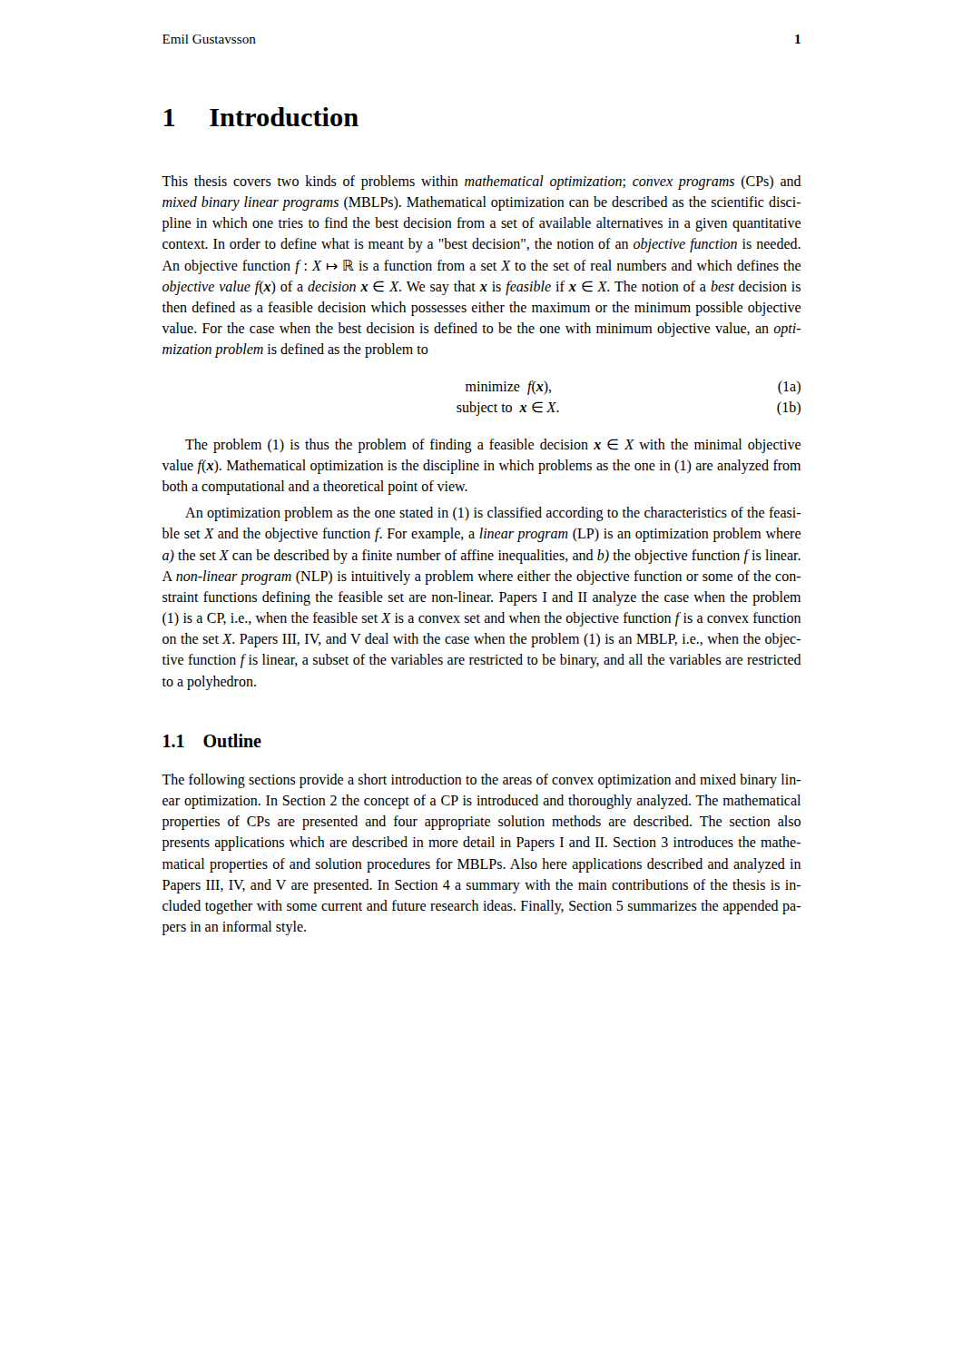Emil Gustavsson 1
1 Introduction
This thesis covers two kinds of problems within mathematical optimization; convex programs (CPs) and mixed binary linear programs (MBLPs). Mathematical optimization can be described as the scientific discipline in which one tries to find the best decision from a set of available alternatives in a given quantitative context. In order to define what is meant by a "best decision", the notion of an objective function is needed. An objective function f : X ↦ ℝ is a function from a set X to the set of real numbers and which defines the objective value f(x) of a decision x ∈ X. We say that x is feasible if x ∈ X. The notion of a best decision is then defined as a feasible decision which possesses either the maximum or the minimum possible objective value. For the case when the best decision is defined to be the one with minimum objective value, an optimization problem is defined as the problem to
minimize f(x),
(1a)
subject to x ∈ X.
(1b)
The problem (1) is thus the problem of finding a feasible decision x ∈ X with the minimal objective value f(x). Mathematical optimization is the discipline in which problems as the one in (1) are analyzed from both a computational and a theoretical point of view.
An optimization problem as the one stated in (1) is classified according to the characteristics of the feasible set X and the objective function f. For example, a linear program (LP) is an optimization problem where a) the set X can be described by a finite number of affine inequalities, and b) the objective function f is linear. A non-linear program (NLP) is intuitively a problem where either the objective function or some of the constraint functions defining the feasible set are non-linear. Papers I and II analyze the case when the problem (1) is a CP, i.e., when the feasible set X is a convex set and when the objective function f is a convex function on the set X. Papers III, IV, and V deal with the case when the problem (1) is an MBLP, i.e., when the objective function f is linear, a subset of the variables are restricted to be binary, and all the variables are restricted to a polyhedron.
1.1 Outline
The following sections provide a short introduction to the areas of convex optimization and mixed binary linear optimization. In Section 2 the concept of a CP is introduced and thoroughly analyzed. The mathematical properties of CPs are presented and four appropriate solution methods are described. The section also presents applications which are described in more detail in Papers I and II. Section 3 introduces the mathematical properties of and solution procedures for MBLPs. Also here applications described and analyzed in Papers III, IV, and V are presented. In Section 4 a summary with the main contributions of the thesis is included together with some current and future research ideas. Finally, Section 5 summarizes the appended papers in an informal style.